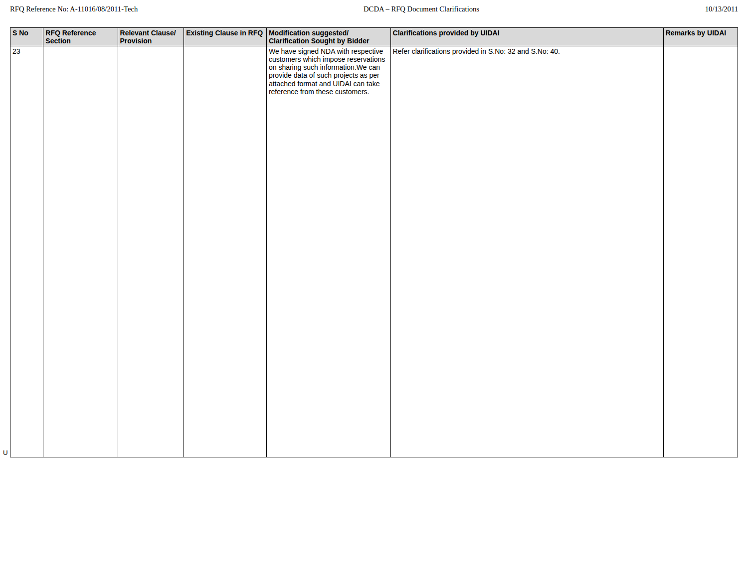RFQ Reference No: A-11016/08/2011-Tech
DCDA – RFQ Document Clarifications
10/13/2011
| S No | RFQ Reference Section | Relevant Clause/ Provision | Existing Clause in RFQ | Modification suggested/ Clarification Sought by Bidder | Clarifications provided by UIDAI | Remarks by UIDAI |
| --- | --- | --- | --- | --- | --- | --- |
| 23 | | | | We have signed NDA with respective customers which impose reservations on sharing such information.We can provide data of such projects as per attached format and UIDAI can take reference from these customers. | Refer clarifications provided in S.No: 32 and S.No: 40. | |
U